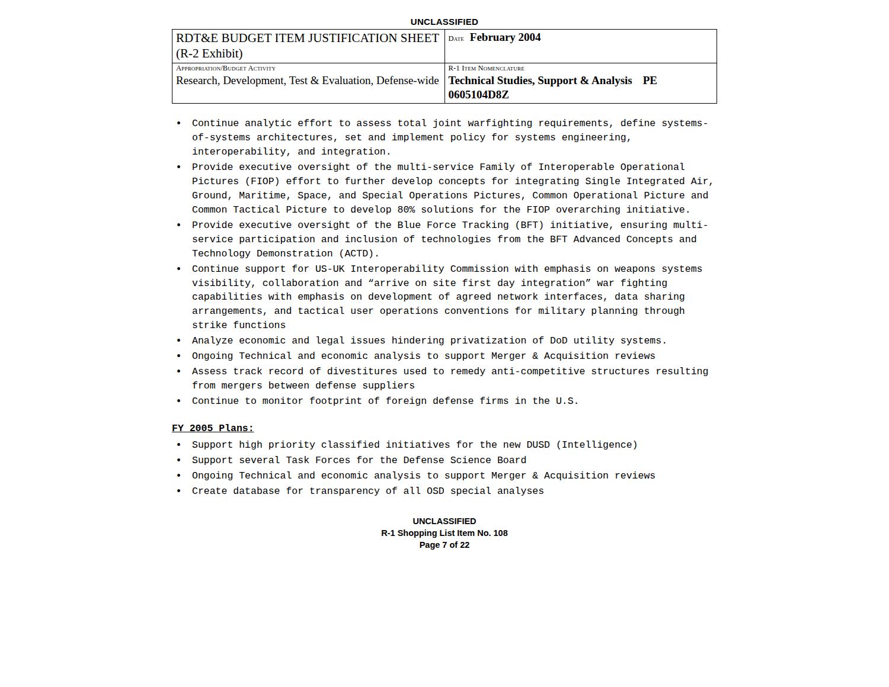UNCLASSIFIED
| RDT&E BUDGET ITEM JUSTIFICATION SHEET (R-2 Exhibit) | Date February 2004 |
| Appropriation/Budget Activity Research, Development, Test & Evaluation, Defense-wide | R-1 Item Nomenclature Technical Studies, Support & Analysis PE 0605104D8Z |
Continue analytic effort to assess total joint warfighting requirements, define systems-of-systems architectures, set and implement policy for systems engineering, interoperability, and integration.
Provide executive oversight of the multi-service Family of Interoperable Operational Pictures (FIOP) effort to further develop concepts for integrating Single Integrated Air, Ground, Maritime, Space, and Special Operations Pictures, Common Operational Picture and Common Tactical Picture to develop 80% solutions for the FIOP overarching initiative.
Provide executive oversight of the Blue Force Tracking (BFT) initiative, ensuring multi-service participation and inclusion of technologies from the BFT Advanced Concepts and Technology Demonstration (ACTD).
Continue support for US-UK Interoperability Commission with emphasis on weapons systems visibility, collaboration and “arrive on site first day integration” war fighting capabilities with emphasis on development of agreed network interfaces, data sharing arrangements, and tactical user operations conventions for military planning through strike functions
Analyze economic and legal issues hindering privatization of DoD utility systems.
Ongoing Technical and economic analysis to support Merger & Acquisition reviews
Assess track record of divestitures used to remedy anti-competitive structures resulting from mergers between defense suppliers
Continue to monitor footprint of foreign defense firms in the U.S.
FY 2005 Plans:
Support high priority classified initiatives for the new DUSD (Intelligence)
Support several Task Forces for the Defense Science Board
Ongoing Technical and economic analysis to support Merger & Acquisition reviews
Create database for transparency of all OSD special analyses
UNCLASSIFIED
R-1 Shopping List Item No. 108
Page 7 of 22